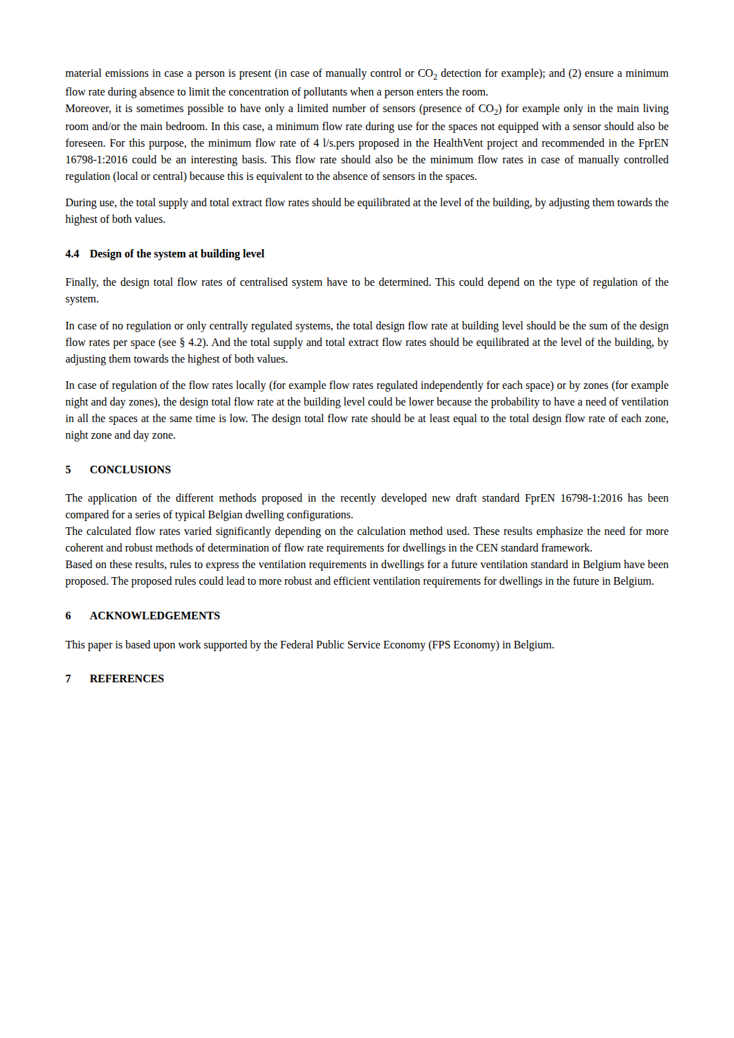material emissions in case a person is present (in case of manually control or CO2 detection for example); and (2) ensure a minimum flow rate during absence to limit the concentration of pollutants when a person enters the room.
Moreover, it is sometimes possible to have only a limited number of sensors (presence of CO2) for example only in the main living room and/or the main bedroom. In this case, a minimum flow rate during use for the spaces not equipped with a sensor should also be foreseen. For this purpose, the minimum flow rate of 4 l/s.pers proposed in the HealthVent project and recommended in the FprEN 16798-1:2016 could be an interesting basis. This flow rate should also be the minimum flow rates in case of manually controlled regulation (local or central) because this is equivalent to the absence of sensors in the spaces.
During use, the total supply and total extract flow rates should be equilibrated at the level of the building, by adjusting them towards the highest of both values.
4.4 Design of the system at building level
Finally, the design total flow rates of centralised system have to be determined. This could depend on the type of regulation of the system.
In case of no regulation or only centrally regulated systems, the total design flow rate at building level should be the sum of the design flow rates per space (see § 4.2). And the total supply and total extract flow rates should be equilibrated at the level of the building, by adjusting them towards the highest of both values.
In case of regulation of the flow rates locally (for example flow rates regulated independently for each space) or by zones (for example night and day zones), the design total flow rate at the building level could be lower because the probability to have a need of ventilation in all the spaces at the same time is low. The design total flow rate should be at least equal to the total design flow rate of each zone, night zone and day zone.
5 CONCLUSIONS
The application of the different methods proposed in the recently developed new draft standard FprEN 16798-1:2016 has been compared for a series of typical Belgian dwelling configurations.
The calculated flow rates varied significantly depending on the calculation method used. These results emphasize the need for more coherent and robust methods of determination of flow rate requirements for dwellings in the CEN standard framework.
Based on these results, rules to express the ventilation requirements in dwellings for a future ventilation standard in Belgium have been proposed. The proposed rules could lead to more robust and efficient ventilation requirements for dwellings in the future in Belgium.
6 ACKNOWLEDGEMENTS
This paper is based upon work supported by the Federal Public Service Economy (FPS Economy) in Belgium.
7 REFERENCES